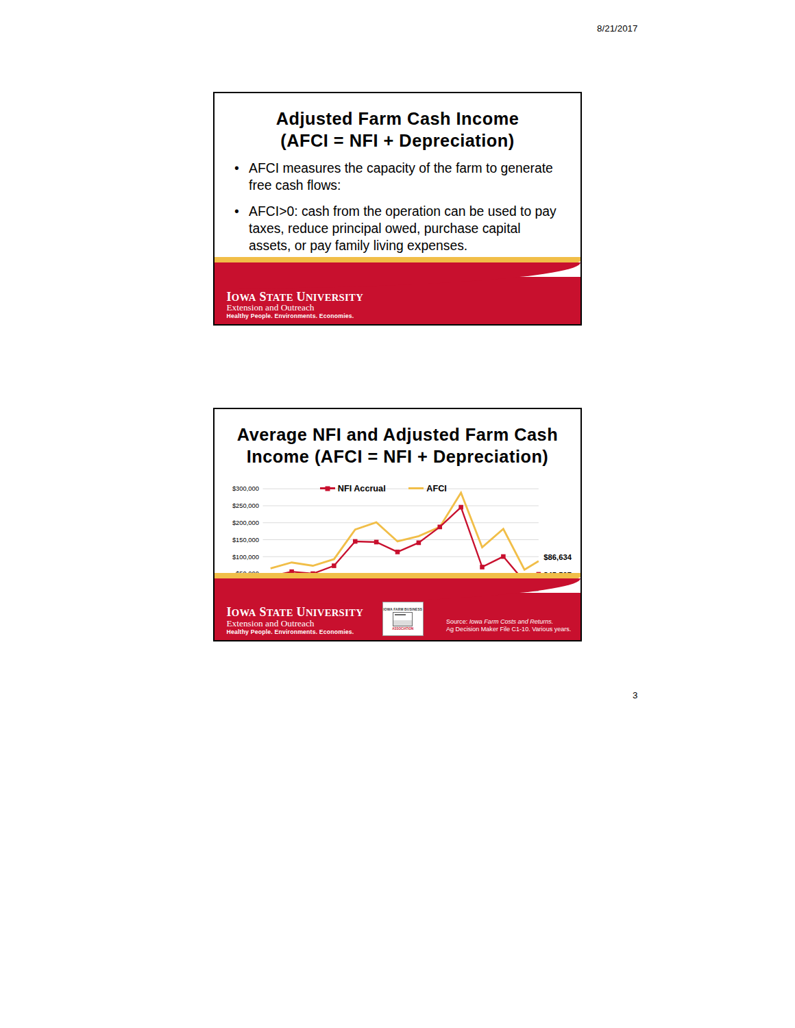8/21/2017
Adjusted Farm Cash Income (AFCI = NFI + Depreciation)
AFCI measures the capacity of the farm to generate free cash flows:
AFCI>0: cash from the operation can be used to pay taxes, reduce principal owed, purchase capital assets, or pay family living expenses.
AFCI<0: shortfall must be covered by off-farm income, or reductions in family living expenses.
IOWA STATE UNIVERSITY
Extension and Outreach
Healthy People. Environments. Economies.
Average NFI and Adjusted Farm Cash Income (AFCI = NFI + Depreciation)
NFI Accrual AFCI
$300,000 $250,000 $200,000 $150,000 $100,000 $50,000 $0 2003 2004 2005 2006 2007 2008 2009 2010 2011 2012 2013 2014 2015 2016 $86,634 $45,597
IOWA STATE UNIVERSITY
Extension and Outreach
Healthy People. Environments. Economies.
IOWA FARM BUSINESS
ASSOCIATION
Source: Iowa Farm Costs and Returns.
Ag Decision Maker File C1-10. Various years.
3